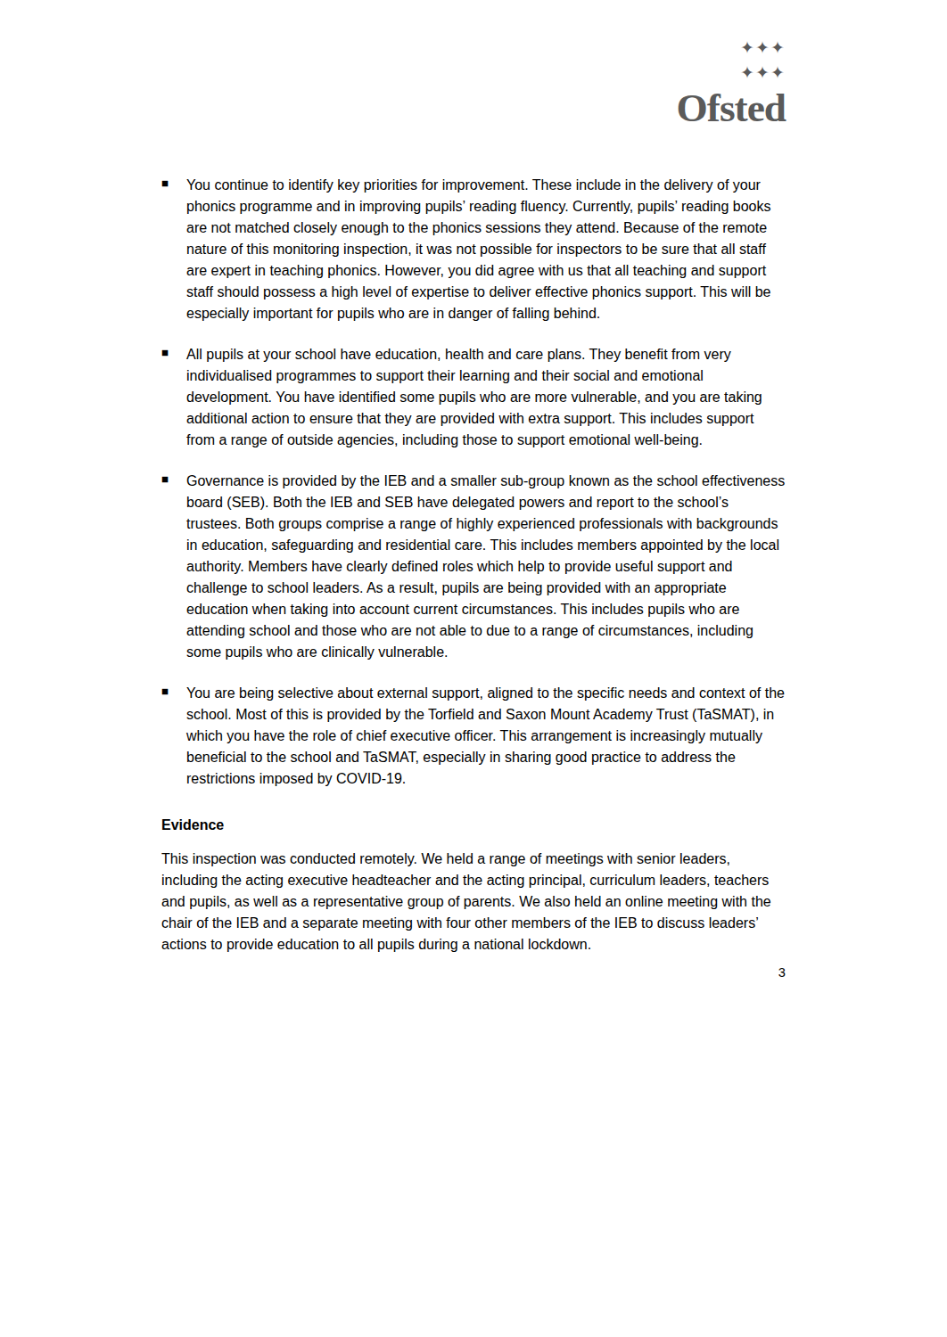✦✦✦
✦✦✦
Ofsted
You continue to identify key priorities for improvement. These include in the delivery of your phonics programme and in improving pupils’ reading fluency. Currently, pupils’ reading books are not matched closely enough to the phonics sessions they attend. Because of the remote nature of this monitoring inspection, it was not possible for inspectors to be sure that all staff are expert in teaching phonics. However, you did agree with us that all teaching and support staff should possess a high level of expertise to deliver effective phonics support. This will be especially important for pupils who are in danger of falling behind.
All pupils at your school have education, health and care plans. They benefit from very individualised programmes to support their learning and their social and emotional development. You have identified some pupils who are more vulnerable, and you are taking additional action to ensure that they are provided with extra support. This includes support from a range of outside agencies, including those to support emotional well-being.
Governance is provided by the IEB and a smaller sub-group known as the school effectiveness board (SEB). Both the IEB and SEB have delegated powers and report to the school’s trustees. Both groups comprise a range of highly experienced professionals with backgrounds in education, safeguarding and residential care. This includes members appointed by the local authority. Members have clearly defined roles which help to provide useful support and challenge to school leaders. As a result, pupils are being provided with an appropriate education when taking into account current circumstances. This includes pupils who are attending school and those who are not able to due to a range of circumstances, including some pupils who are clinically vulnerable.
You are being selective about external support, aligned to the specific needs and context of the school. Most of this is provided by the Torfield and Saxon Mount Academy Trust (TaSMAT), in which you have the role of chief executive officer. This arrangement is increasingly mutually beneficial to the school and TaSMAT, especially in sharing good practice to address the restrictions imposed by COVID-19.
Evidence
This inspection was conducted remotely. We held a range of meetings with senior leaders, including the acting executive headteacher and the acting principal, curriculum leaders, teachers and pupils, as well as a representative group of parents. We also held an online meeting with the chair of the IEB and a separate meeting with four other members of the IEB to discuss leaders’ actions to provide education to all pupils during a national lockdown.
3